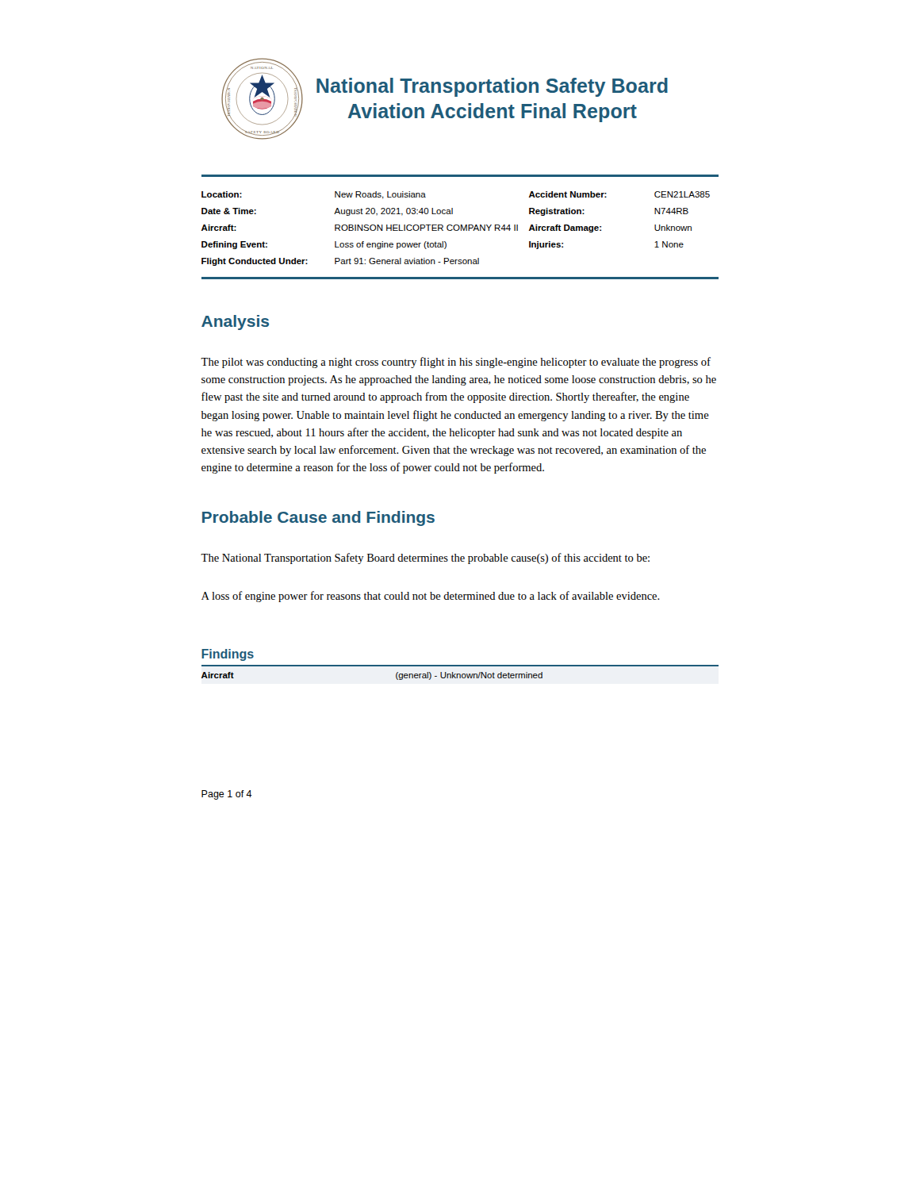NATIONAL SAFETY BOARD TRANSPORTATION TRANSPORTATION
National Transportation Safety Board
Aviation Accident Final Report
| Location: | New Roads, Louisiana | Accident Number: | CEN21LA385 |
| Date & Time: | August 20, 2021, 03:40 Local | Registration: | N744RB |
| Aircraft: | ROBINSON HELICOPTER COMPANY R44 II | Aircraft Damage: | Unknown |
| Defining Event: | Loss of engine power (total) | Injuries: | 1 None |
| Flight Conducted Under: | Part 91: General aviation - Personal |
Analysis
The pilot was conducting a night cross country flight in his single-engine helicopter to evaluate the progress of some construction projects. As he approached the landing area, he noticed some loose construction debris, so he flew past the site and turned around to approach from the opposite direction. Shortly thereafter, the engine began losing power. Unable to maintain level flight he conducted an emergency landing to a river. By the time he was rescued, about 11 hours after the accident, the helicopter had sunk and was not located despite an extensive search by local law enforcement. Given that the wreckage was not recovered, an examination of the engine to determine a reason for the loss of power could not be performed.
Probable Cause and Findings
The National Transportation Safety Board determines the probable cause(s) of this accident to be:
A loss of engine power for reasons that could not be determined due to a lack of available evidence.
Findings
| Aircraft | (general) - Unknown/Not determined |
Page 1 of 4